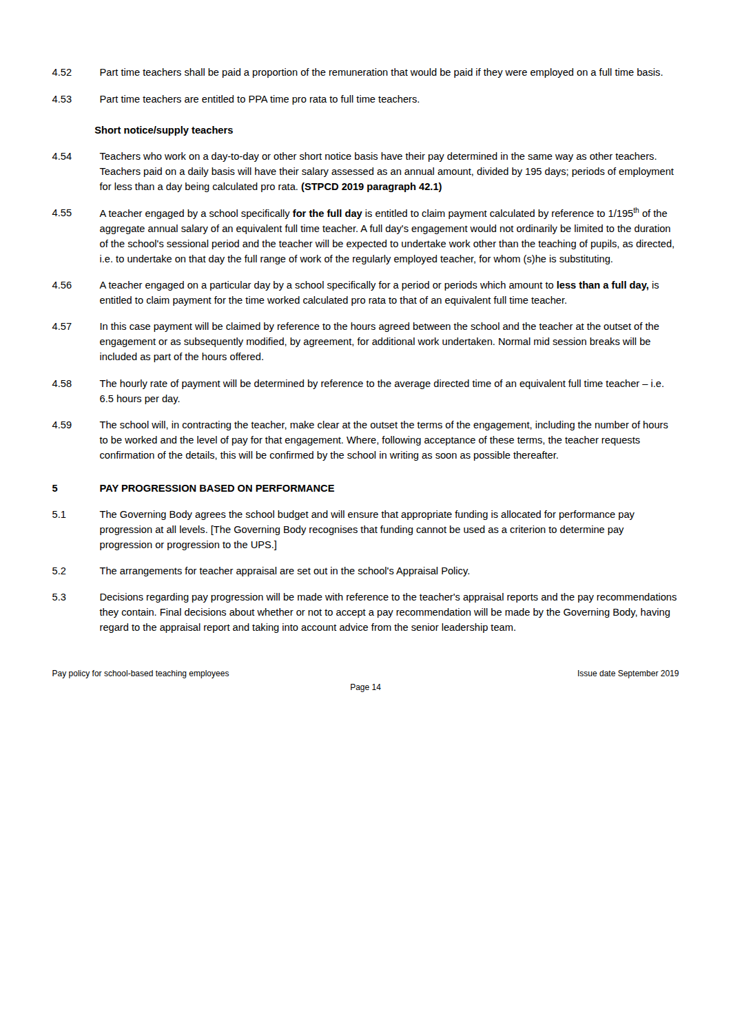4.52
Part time teachers shall be paid a proportion of the remuneration that would be paid if they were employed on a full time basis.
4.53
Part time teachers are entitled to PPA time pro rata to full time teachers.
Short notice/supply teachers
4.54
Teachers who work on a day-to-day or other short notice basis have their pay determined in the same way as other teachers. Teachers paid on a daily basis will have their salary assessed as an annual amount, divided by 195 days; periods of employment for less than a day being calculated pro rata. (STPCD 2019 paragraph 42.1)
4.55
A teacher engaged by a school specifically for the full day is entitled to claim payment calculated by reference to 1/195th of the aggregate annual salary of an equivalent full time teacher. A full day's engagement would not ordinarily be limited to the duration of the school's sessional period and the teacher will be expected to undertake work other than the teaching of pupils, as directed, i.e. to undertake on that day the full range of work of the regularly employed teacher, for whom (s)he is substituting.
4.56
A teacher engaged on a particular day by a school specifically for a period or periods which amount to less than a full day, is entitled to claim payment for the time worked calculated pro rata to that of an equivalent full time teacher.
4.57
In this case payment will be claimed by reference to the hours agreed between the school and the teacher at the outset of the engagement or as subsequently modified, by agreement, for additional work undertaken. Normal mid session breaks will be included as part of the hours offered.
4.58
The hourly rate of payment will be determined by reference to the average directed time of an equivalent full time teacher – i.e. 6.5 hours per day.
4.59
The school will, in contracting the teacher, make clear at the outset the terms of the engagement, including the number of hours to be worked and the level of pay for that engagement. Where, following acceptance of these terms, the teacher requests confirmation of the details, this will be confirmed by the school in writing as soon as possible thereafter.
5
PAY PROGRESSION BASED ON PERFORMANCE
5.1
The Governing Body agrees the school budget and will ensure that appropriate funding is allocated for performance pay progression at all levels. [The Governing Body recognises that funding cannot be used as a criterion to determine pay progression or progression to the UPS.]
5.2
The arrangements for teacher appraisal are set out in the school's Appraisal Policy.
5.3
Decisions regarding pay progression will be made with reference to the teacher's appraisal reports and the pay recommendations they contain. Final decisions about whether or not to accept a pay recommendation will be made by the Governing Body, having regard to the appraisal report and taking into account advice from the senior leadership team.
Pay policy for school-based teaching employees Issue date September 2019
Page 14